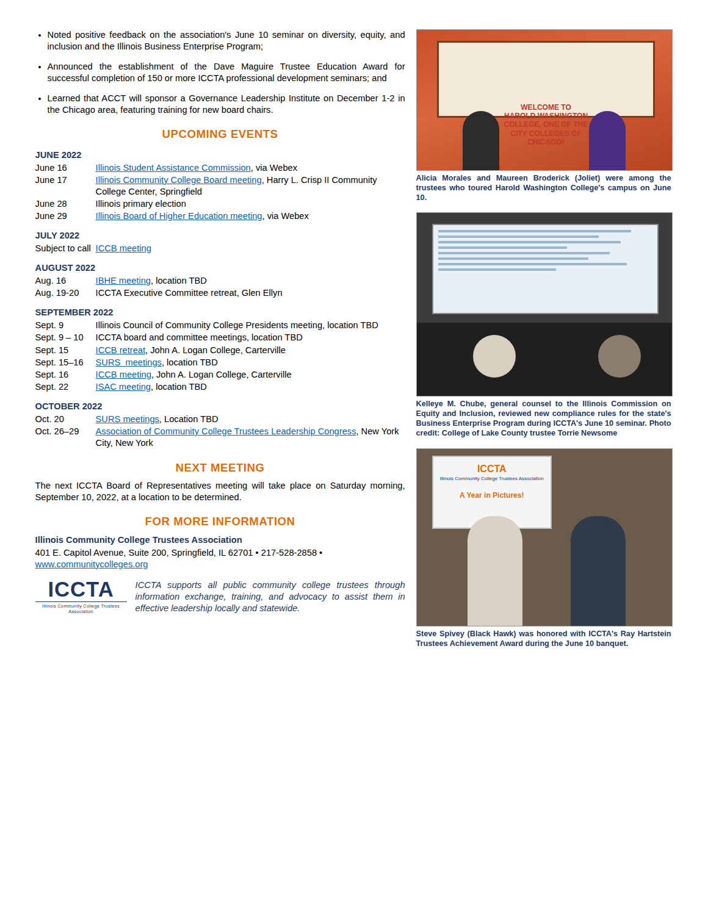Noted positive feedback on the association's June 10 seminar on diversity, equity, and inclusion and the Illinois Business Enterprise Program;
Announced the establishment of the Dave Maguire Trustee Education Award for successful completion of 150 or more ICCTA professional development seminars; and
Learned that ACCT will sponsor a Governance Leadership Institute on December 1-2 in the Chicago area, featuring training for new board chairs.
UPCOMING EVENTS
JUNE 2022
| June 16 | Illinois Student Assistance Commission , via Webex |
| June 17 | Illinois Community College Board meeting , Harry L. Crisp II Community College Center, Springfield |
| June 28 | Illinois primary election |
| June 29 | Illinois Board of Higher Education meeting , via Webex |
JULY 2022
| Subject to call | ICCB meeting |
AUGUST 2022
| Aug. 16 | IBHE meeting , location TBD |
| Aug. 19-20 | ICCTA Executive Committee retreat, Glen Ellyn |
SEPTEMBER 2022
| Sept. 9 | Illinois Council of Community College Presidents meeting, location TBD |
| Sept. 9 – 10 | ICCTA board and committee meetings, location TBD |
| Sept. 15 | ICCB retreat , John A. Logan College, Carterville |
| Sept. 15–16 | SURS meetings , location TBD |
| Sept. 16 | ICCB meeting , John A. Logan College, Carterville |
| Sept. 22 | ISAC meeting , location TBD |
OCTOBER 2022
| Oct. 20 | SURS meetings , Location TBD |
| Oct. 26–29 | Association of Community College Trustees Leadership Congress , New York City, New York |
NEXT MEETING
The next ICCTA Board of Representatives meeting will take place on Saturday morning, September 10, 2022, at a location to be determined.
FOR MORE INFORMATION
Illinois Community College Trustees Association
401 E. Capitol Avenue, Suite 200, Springfield, IL 62701 • 217-528-2858 • www.communitycolleges.org
ICCTA
Illinois Community College Trustees Association
ICCTA supports all public community college trustees through information exchange, training, and advocacy to assist them in effective leadership locally and statewide.
WELCOME TO
HAROLD WASHINGTON
COLLEGE, ONE OF THE
CITY COLLEGES OF
CHICAGO!
Alicia Morales and Maureen Broderick (Joliet) were among the trustees who toured Harold Washington College's campus on June 10.
Kelleye M. Chube, general counsel to the Illinois Commission on Equity and Inclusion, reviewed new compliance rules for the state's Business Enterprise Program during ICCTA's June 10 seminar. Photo credit: College of Lake County trustee Torrie Newsome
ICCTA
Illinois Community College Trustees Association
A Year in Pictures!
Steve Spivey (Black Hawk) was honored with ICCTA's Ray Hartstein Trustees Achievement Award during the June 10 banquet.